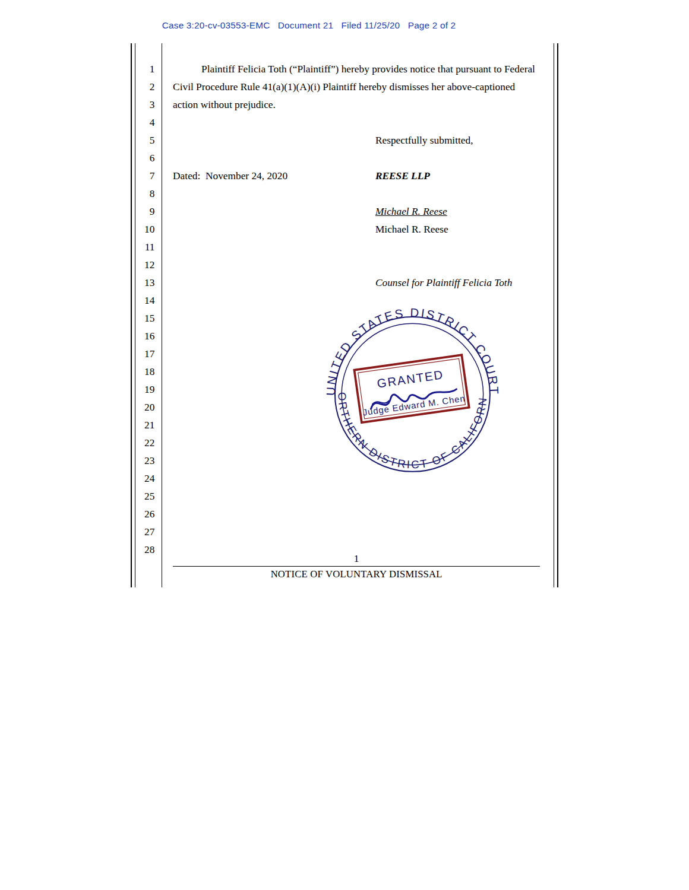Case 3:20-cv-03553-EMC Document 21 Filed 11/25/20 Page 2 of 2
1
2
3
4
5
6
7
8
9
10
11
12
13
14
15
16
17
18
19
20
21
22
23
24
25
26
27
28
Plaintiff Felicia Toth (“Plaintiff”) hereby provides notice that pursuant to Federal Civil Procedure Rule 41(a)(1)(A)(i) Plaintiff hereby dismisses her above-captioned action without prejudice.
Respectfully submitted,
Dated: November 24, 2020
REESE LLP
Michael R. Reese
Michael R. Reese
Counsel for Plaintiff Felicia Toth
UNITED STATES DISTRICT COURT NORTHERN DISTRICT OF CALIFORNIA GRANTED Judge Edward M. Chen
1
NOTICE OF VOLUNTARY DISMISSAL